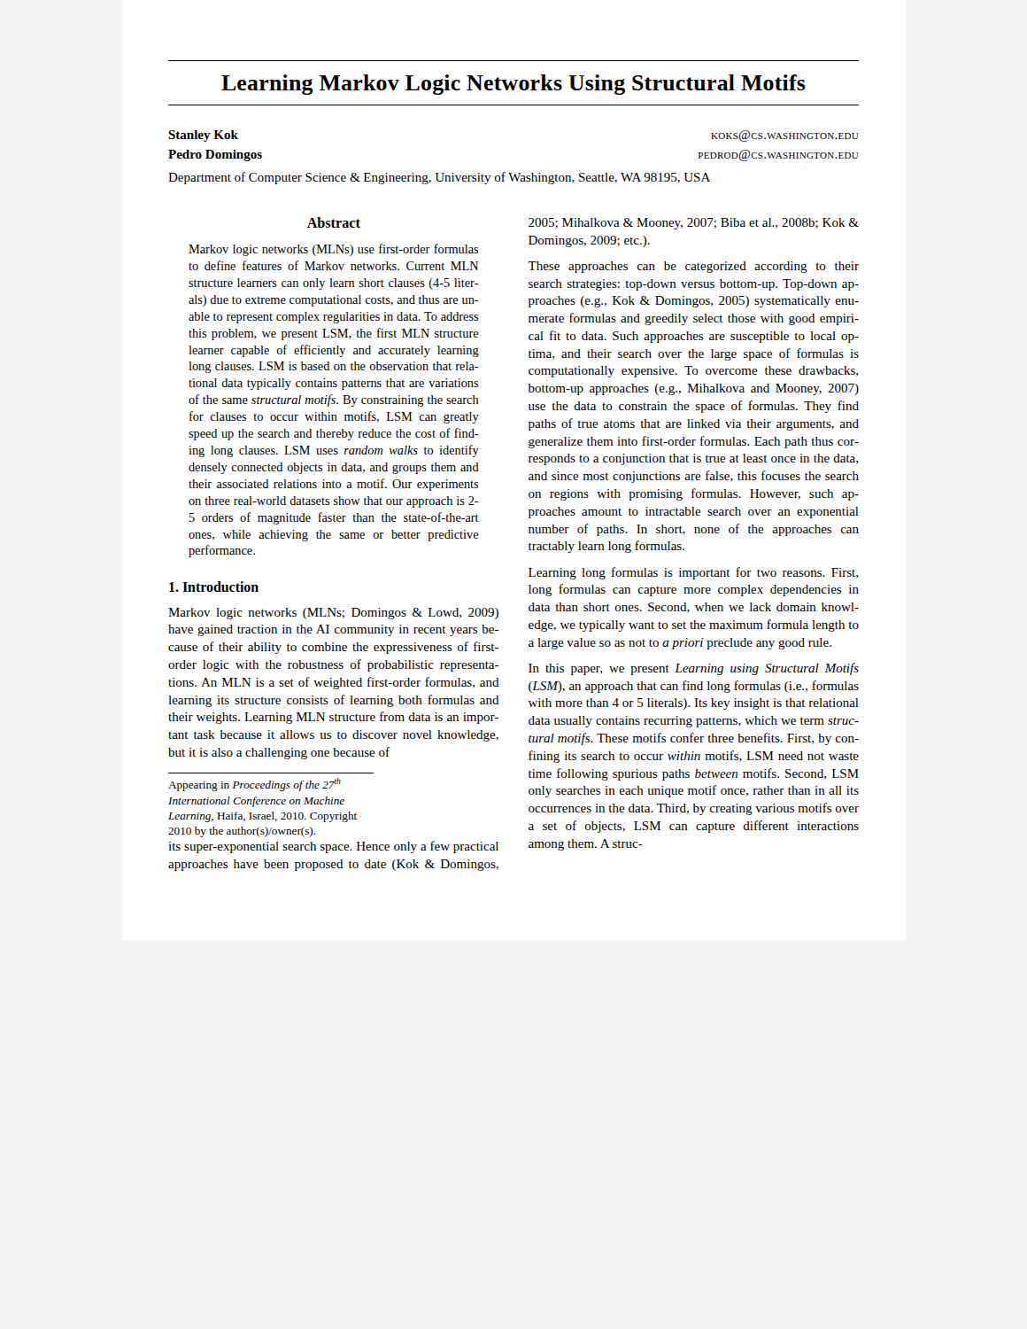Learning Markov Logic Networks Using Structural Motifs
Stanley Kok koks@cs.washington.edu
Pedro Domingos pedrod@cs.washington.edu
Department of Computer Science & Engineering, University of Washington, Seattle, WA 98195, USA
Abstract
Markov logic networks (MLNs) use first-order formulas to define features of Markov networks. Current MLN structure learners can only learn short clauses (4-5 literals) due to extreme computational costs, and thus are unable to represent complex regularities in data. To address this problem, we present LSM, the first MLN structure learner capable of efficiently and accurately learning long clauses. LSM is based on the observation that relational data typically contains patterns that are variations of the same structural motifs. By constraining the search for clauses to occur within motifs, LSM can greatly speed up the search and thereby reduce the cost of finding long clauses. LSM uses random walks to identify densely connected objects in data, and groups them and their associated relations into a motif. Our experiments on three real-world datasets show that our approach is 2-5 orders of magnitude faster than the state-of-the-art ones, while achieving the same or better predictive performance.
1. Introduction
Markov logic networks (MLNs; Domingos & Lowd, 2009) have gained traction in the AI community in recent years because of their ability to combine the expressiveness of first-order logic with the robustness of probabilistic representations. An MLN is a set of weighted first-order formulas, and learning its structure consists of learning both formulas and their weights. Learning MLN structure from data is an important task because it allows us to discover novel knowledge, but it is also a challenging one because of
Appearing in Proceedings of the 27th International Conference on Machine Learning, Haifa, Israel, 2010. Copyright 2010 by the author(s)/owner(s).
its super-exponential search space. Hence only a few practical approaches have been proposed to date (Kok & Domingos, 2005; Mihalkova & Mooney, 2007; Biba et al., 2008b; Kok & Domingos, 2009; etc.).
These approaches can be categorized according to their search strategies: top-down versus bottom-up. Top-down approaches (e.g., Kok & Domingos, 2005) systematically enumerate formulas and greedily select those with good empirical fit to data. Such approaches are susceptible to local optima, and their search over the large space of formulas is computationally expensive. To overcome these drawbacks, bottom-up approaches (e.g., Mihalkova and Mooney, 2007) use the data to constrain the space of formulas. They find paths of true atoms that are linked via their arguments, and generalize them into first-order formulas. Each path thus corresponds to a conjunction that is true at least once in the data, and since most conjunctions are false, this focuses the search on regions with promising formulas. However, such approaches amount to intractable search over an exponential number of paths. In short, none of the approaches can tractably learn long formulas.
Learning long formulas is important for two reasons. First, long formulas can capture more complex dependencies in data than short ones. Second, when we lack domain knowledge, we typically want to set the maximum formula length to a large value so as not to a priori preclude any good rule.
In this paper, we present Learning using Structural Motifs (LSM), an approach that can find long formulas (i.e., formulas with more than 4 or 5 literals). Its key insight is that relational data usually contains recurring patterns, which we term structural motifs. These motifs confer three benefits. First, by confining its search to occur within motifs, LSM need not waste time following spurious paths between motifs. Second, LSM only searches in each unique motif once, rather than in all its occurrences in the data. Third, by creating various motifs over a set of objects, LSM can capture different interactions among them. A struc-